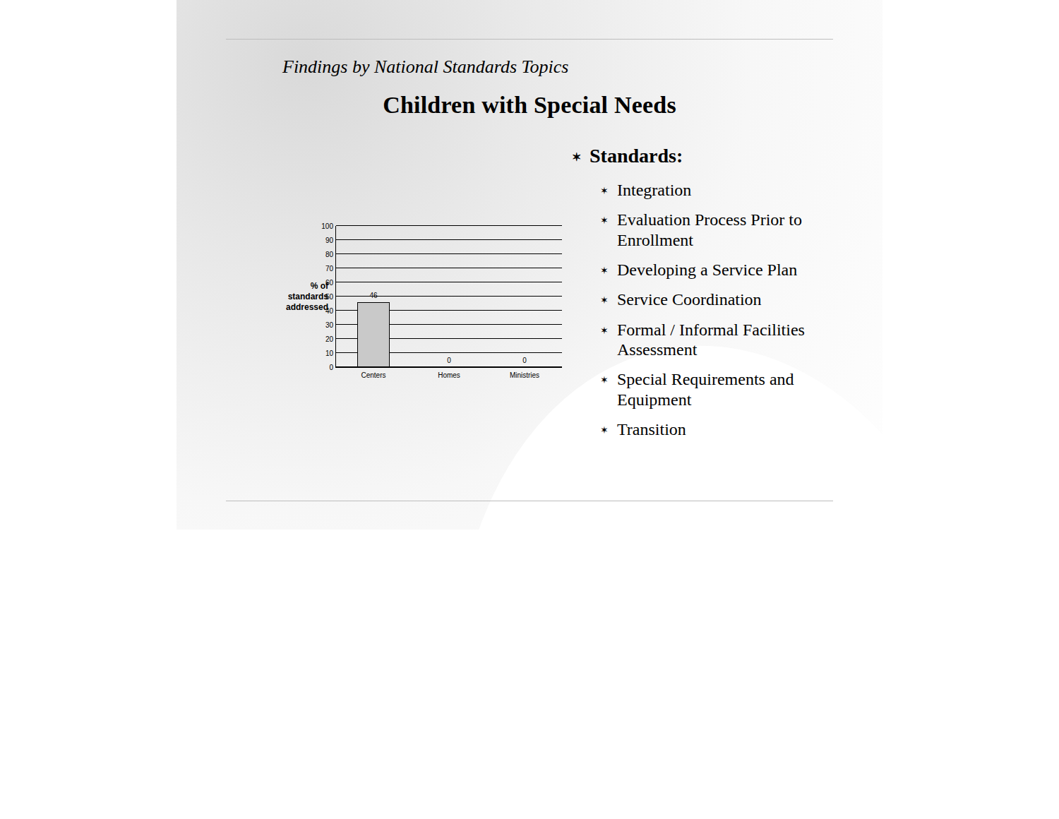Findings by National Standards Topics
Children with Special Needs
% of
standards
addressed
0
10
20
30
40
50
60
70
80
90
100
46
Centers
0
Homes
0
Ministries
✶Standards:
✶Integration
✶Evaluation Process Prior to Enrollment
✶Developing a Service Plan
✶Service Coordination
✶Formal / Informal Facilities Assessment
✶Special Requirements and Equipment
✶Transition